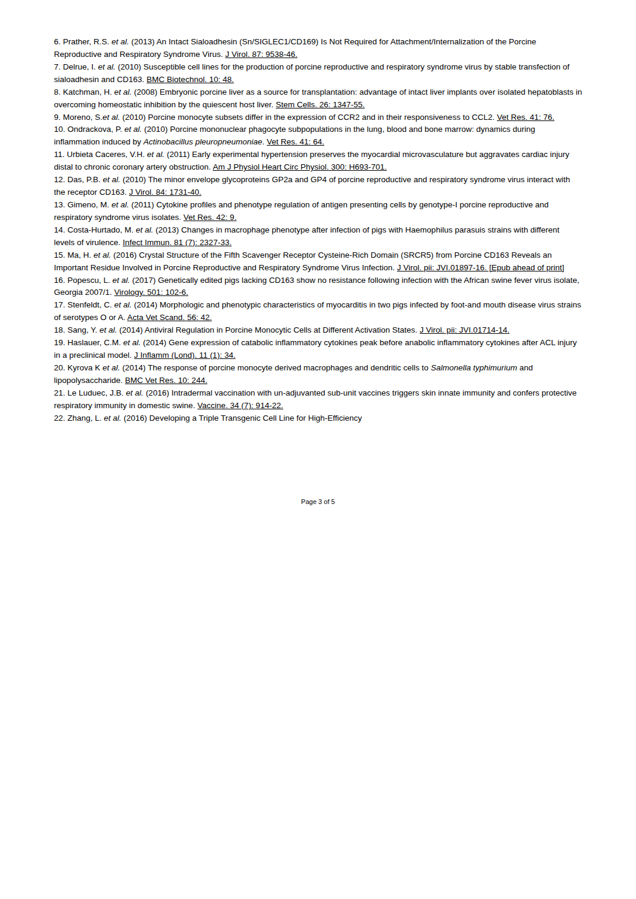6. Prather, R.S. et al. (2013) An Intact Sialoadhesin (Sn/SIGLEC1/CD169) Is Not Required for Attachment/Internalization of the Porcine Reproductive and Respiratory Syndrome Virus. J Virol. 87: 9538-46.
7. Delrue, I. et al. (2010) Susceptible cell lines for the production of porcine reproductive and respiratory syndrome virus by stable transfection of sialoadhesin and CD163. BMC Biotechnol. 10: 48.
8. Katchman, H. et al. (2008) Embryonic porcine liver as a source for transplantation: advantage of intact liver implants over isolated hepatoblasts in overcoming homeostatic inhibition by the quiescent host liver. Stem Cells. 26: 1347-55.
9. Moreno, S.et al. (2010) Porcine monocyte subsets differ in the expression of CCR2 and in their responsiveness to CCL2. Vet Res. 41: 76.
10. Ondrackova, P. et al. (2010) Porcine mononuclear phagocyte subpopulations in the lung, blood and bone marrow: dynamics during inflammation induced by Actinobacillus pleuropneumoniae. Vet Res. 41: 64.
11. Urbieta Caceres, V.H. et al. (2011) Early experimental hypertension preserves the myocardial microvasculature but aggravates cardiac injury distal to chronic coronary artery obstruction. Am J Physiol Heart Circ Physiol. 300: H693-701.
12. Das, P.B. et al. (2010) The minor envelope glycoproteins GP2a and GP4 of porcine reproductive and respiratory syndrome virus interact with the receptor CD163. J Virol. 84: 1731-40.
13. Gimeno, M. et al. (2011) Cytokine profiles and phenotype regulation of antigen presenting cells by genotype-I porcine reproductive and respiratory syndrome virus isolates. Vet Res. 42: 9.
14. Costa-Hurtado, M. et al. (2013) Changes in macrophage phenotype after infection of pigs with Haemophilus parasuis strains with different levels of virulence. Infect Immun. 81 (7): 2327-33.
15. Ma, H. et al. (2016) Crystal Structure of the Fifth Scavenger Receptor Cysteine-Rich Domain (SRCR5) from Porcine CD163 Reveals an Important Residue Involved in Porcine Reproductive and Respiratory Syndrome Virus Infection. J Virol. pii: JVI.01897-16. [Epub ahead of print]
16. Popescu, L. et al. (2017) Genetically edited pigs lacking CD163 show no resistance following infection with the African swine fever virus isolate, Georgia 2007/1. Virology. 501: 102-6.
17. Stenfeldt, C. et al. (2014) Morphologic and phenotypic characteristics of myocarditis in two pigs infected by foot-and mouth disease virus strains of serotypes O or A. Acta Vet Scand. 56: 42.
18. Sang, Y. et al. (2014) Antiviral Regulation in Porcine Monocytic Cells at Different Activation States. J Virol. pii: JVI.01714-14.
19. Haslauer, C.M. et al. (2014) Gene expression of catabolic inflammatory cytokines peak before anabolic inflammatory cytokines after ACL injury in a preclinical model. J Inflamm (Lond). 11 (1): 34.
20. Kyrova K et al. (2014) The response of porcine monocyte derived macrophages and dendritic cells to Salmonella typhimurium and lipopolysaccharide. BMC Vet Res. 10: 244.
21. Le Luduec, J.B. et al. (2016) Intradermal vaccination with un-adjuvanted sub-unit vaccines triggers skin innate immunity and confers protective respiratory immunity in domestic swine. Vaccine. 34 (7): 914-22.
22. Zhang, L. et al. (2016) Developing a Triple Transgenic Cell Line for High-Efficiency
Page 3 of 5